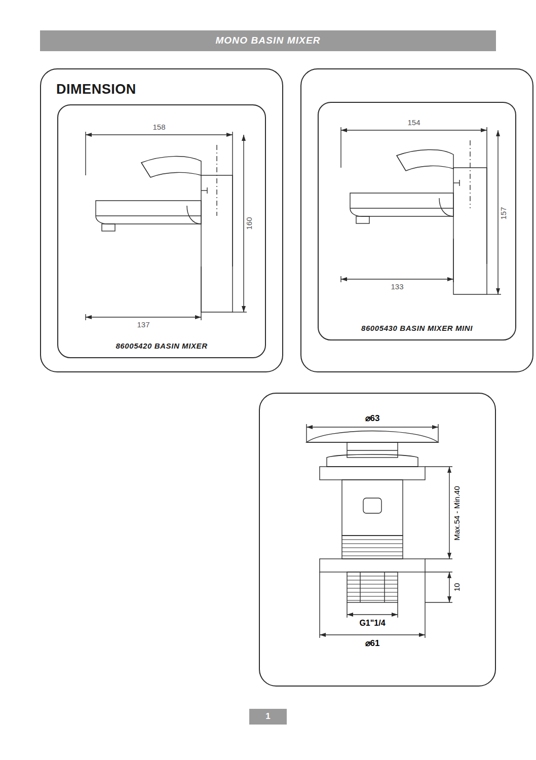MONO BASIN MIXER
DIMENSION
158 160 137
86005420 BASIN MIXER
154 157 133
86005430 BASIN MIXER MINI
⌀63 Max.54 - Min.40 10 G1"1/4 ⌀61
1